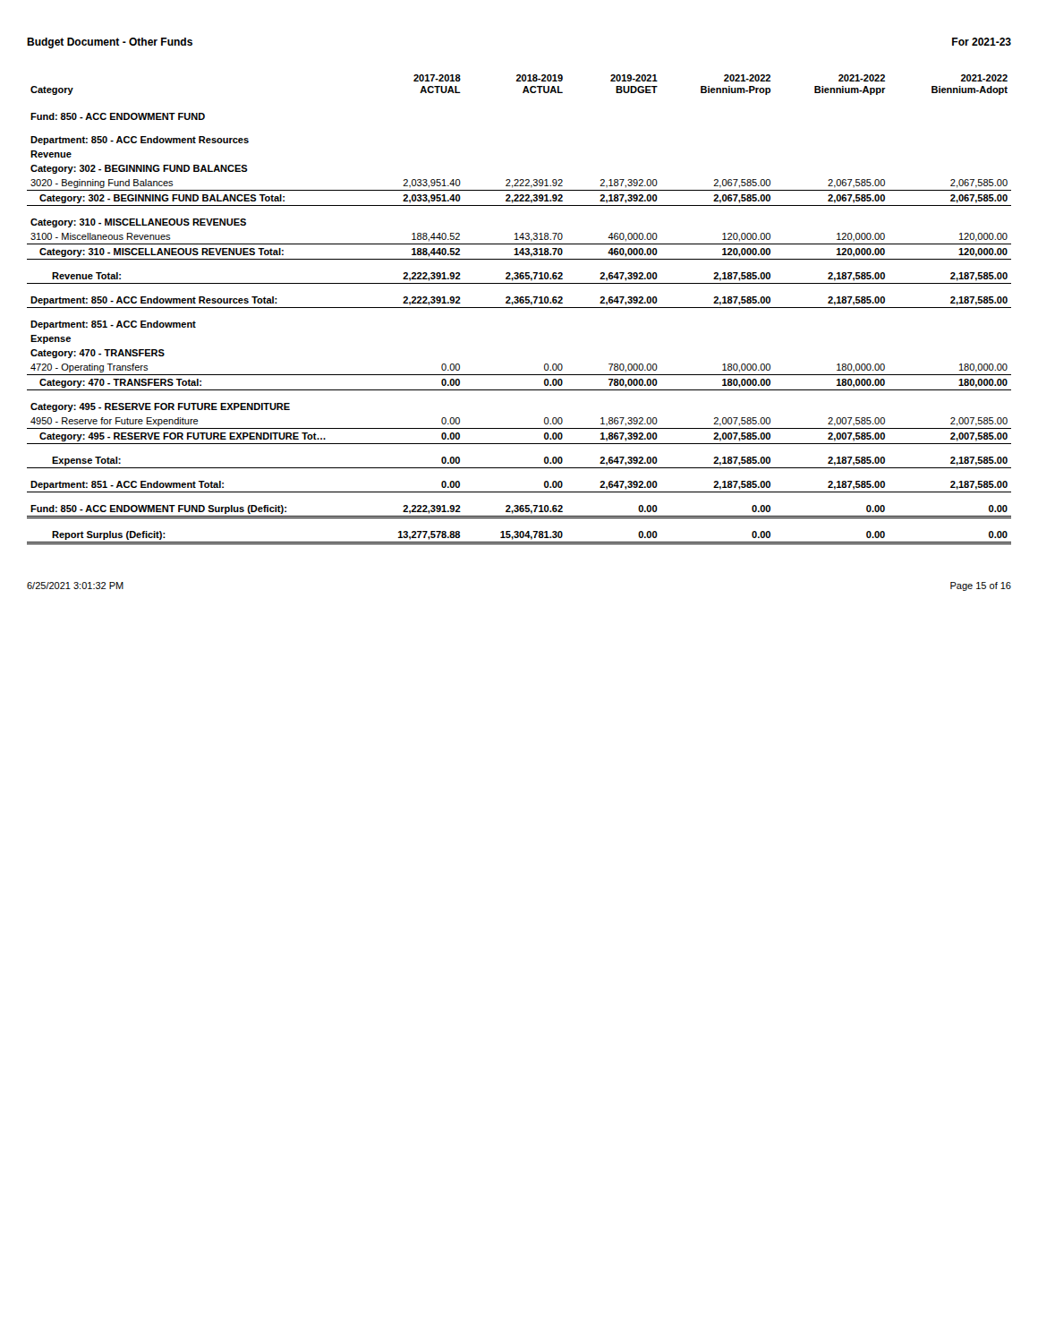Budget Document - Other Funds For 2021-23
| Category | 2017-2018 ACTUAL | 2018-2019 ACTUAL | 2019-2021 BUDGET | 2021-2022 Biennium-Prop | 2021-2022 Biennium-Appr | 2021-2022 Biennium-Adopt |
| --- | --- | --- | --- | --- | --- | --- |
| Fund: 850 - ACC ENDOWMENT FUND | | | | | | |
| Department: 850 - ACC Endowment Resources | | | | | | |
| Revenue | | | | | | |
| Category: 302 - BEGINNING FUND BALANCES | | | | | | |
| 3020 - Beginning Fund Balances | 2,033,951.40 | 2,222,391.92 | 2,187,392.00 | 2,067,585.00 | 2,067,585.00 | 2,067,585.00 |
| Category: 302 - BEGINNING FUND BALANCES Total: | 2,033,951.40 | 2,222,391.92 | 2,187,392.00 | 2,067,585.00 | 2,067,585.00 | 2,067,585.00 |
| Category: 310 - MISCELLANEOUS REVENUES | | | | | | |
| 3100 - Miscellaneous Revenues | 188,440.52 | 143,318.70 | 460,000.00 | 120,000.00 | 120,000.00 | 120,000.00 |
| Category: 310 - MISCELLANEOUS REVENUES Total: | 188,440.52 | 143,318.70 | 460,000.00 | 120,000.00 | 120,000.00 | 120,000.00 |
| Revenue Total: | 2,222,391.92 | 2,365,710.62 | 2,647,392.00 | 2,187,585.00 | 2,187,585.00 | 2,187,585.00 |
| Department: 850 - ACC Endowment Resources Total: | 2,222,391.92 | 2,365,710.62 | 2,647,392.00 | 2,187,585.00 | 2,187,585.00 | 2,187,585.00 |
| Department: 851 - ACC Endowment | | | | | | |
| Expense | | | | | | |
| Category: 470 - TRANSFERS | | | | | | |
| 4720 - Operating Transfers | 0.00 | 0.00 | 780,000.00 | 180,000.00 | 180,000.00 | 180,000.00 |
| Category: 470 - TRANSFERS Total: | 0.00 | 0.00 | 780,000.00 | 180,000.00 | 180,000.00 | 180,000.00 |
| Category: 495 - RESERVE FOR FUTURE EXPENDITURE | | | | | | |
| 4950 - Reserve for Future Expenditure | 0.00 | 0.00 | 1,867,392.00 | 2,007,585.00 | 2,007,585.00 | 2,007,585.00 |
| Category: 495 - RESERVE FOR FUTURE EXPENDITURE Tot… | 0.00 | 0.00 | 1,867,392.00 | 2,007,585.00 | 2,007,585.00 | 2,007,585.00 |
| Expense Total: | 0.00 | 0.00 | 2,647,392.00 | 2,187,585.00 | 2,187,585.00 | 2,187,585.00 |
| Department: 851 - ACC Endowment Total: | 0.00 | 0.00 | 2,647,392.00 | 2,187,585.00 | 2,187,585.00 | 2,187,585.00 |
| Fund: 850 - ACC ENDOWMENT FUND Surplus (Deficit): | 2,222,391.92 | 2,365,710.62 | 0.00 | 0.00 | 0.00 | 0.00 |
| Report Surplus (Deficit): | 13,277,578.88 | 15,304,781.30 | 0.00 | 0.00 | 0.00 | 0.00 |
6/25/2021 3:01:32 PM Page 15 of 16